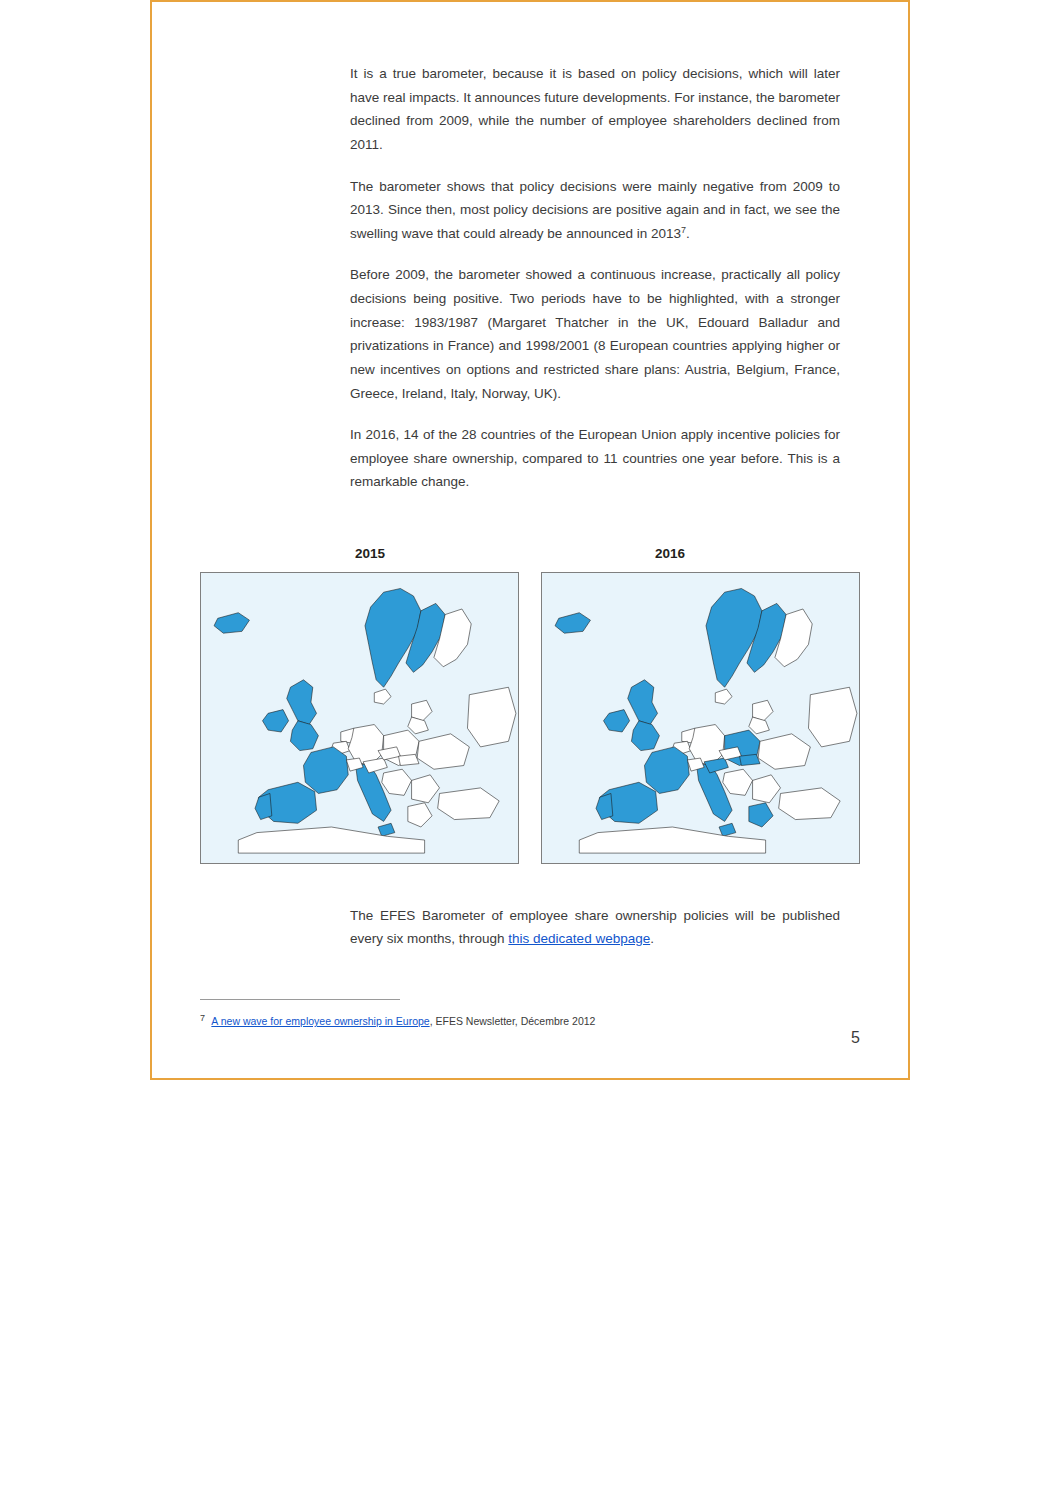It is a true barometer, because it is based on policy decisions, which will later have real impacts. It announces future developments. For instance, the barometer declined from 2009, while the number of employee shareholders declined from 2011.
The barometer shows that policy decisions were mainly negative from 2009 to 2013. Since then, most policy decisions are positive again and in fact, we see the swelling wave that could already be announced in 20137.
Before 2009, the barometer showed a continuous increase, practically all policy decisions being positive. Two periods have to be highlighted, with a stronger increase: 1983/1987 (Margaret Thatcher in the UK, Edouard Balladur and privatizations in France) and 1998/2001 (8 European countries applying higher or new incentives on options and restricted share plans: Austria, Belgium, France, Greece, Ireland, Italy, Norway, UK).
In 2016, 14 of the 28 countries of the European Union apply incentive policies for employee share ownership, compared to 11 countries one year before. This is a remarkable change.
2015 2016
The EFES Barometer of employee share ownership policies will be published every six months, through this dedicated webpage.
7 A new wave for employee ownership in Europe, EFES Newsletter, Décembre 2012
5